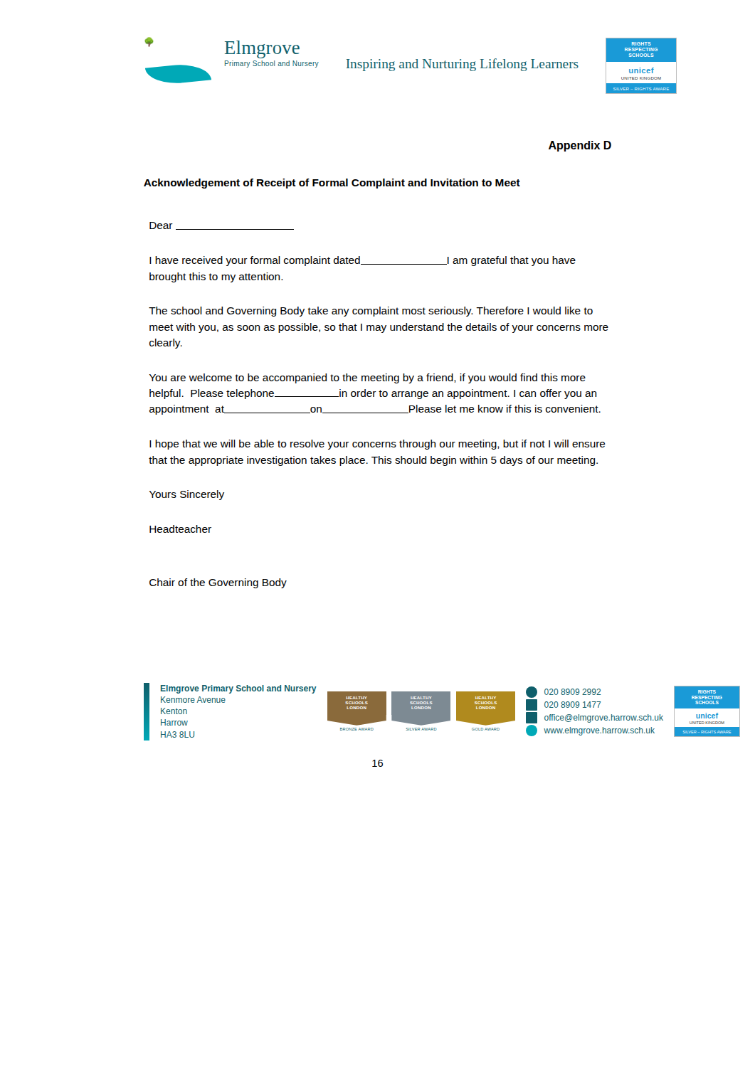🌳
Elmgrove
Primary School and Nursery
Inspiring and Nurturing Lifelong Learners
RIGHTS
RESPECTING
SCHOOLS
unicefUNITED KINGDOM
SILVER – RIGHTS AWARE
Appendix D
Acknowledgement of Receipt of Formal Complaint and Invitation to Meet
Dear
I have received your formal complaint dated I am grateful that you have brought this to my attention.
The school and Governing Body take any complaint most seriously. Therefore I would like to meet with you, as soon as possible, so that I may understand the details of your concerns more clearly.
You are welcome to be accompanied to the meeting by a friend, if you would find this more helpful. Please telephone in order to arrange an appointment. I can offer you an appointment at on Please let me know if this is convenient.
I hope that we will be able to resolve your concerns through our meeting, but if not I will ensure that the appropriate investigation takes place. This should begin within 5 days of our meeting.
Yours Sincerely
Headteacher
Chair of the Governing Body
Elmgrove Primary School and Nursery
Kenmore Avenue
Kenton
Harrow
HA3 8LU
HEALTHY SCHOOLS LONDON
BRONZE AWARD
HEALTHY SCHOOLS LONDON
SILVER AWARD
HEALTHY SCHOOLS LONDON
GOLD AWARD
020 8909 2992
020 8909 1477
office@elmgrove.harrow.sch.uk
www.elmgrove.harrow.sch.uk
RIGHTS
RESPECTING
SCHOOLS
unicefUNITED KINGDOM
SILVER – RIGHTS AWARE
16